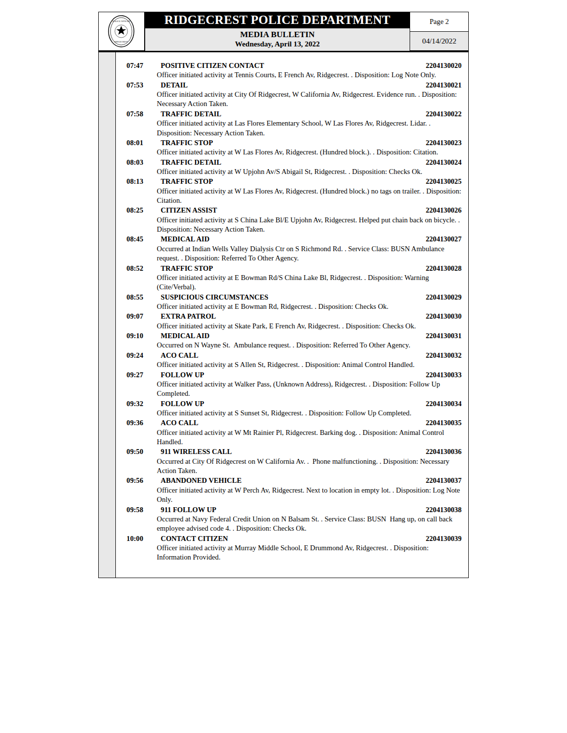POLICE OFFICER RIDGECREST
RIDGECREST POLICE DEPARTMENT
MEDIA BULLETIN
Wednesday, April 13, 2022
Page 2
04/14/2022
07:47 POSITIVE CITIZEN CONTACT 2204130020
Officer initiated activity at Tennis Courts, E French Av, Ridgecrest. . Disposition: Log Note Only.
07:53 DETAIL 2204130021
Officer initiated activity at City Of Ridgecrest, W California Av, Ridgecrest. Evidence run. . Disposition: Necessary Action Taken.
07:58 TRAFFIC DETAIL 2204130022
Officer initiated activity at Las Flores Elementary School, W Las Flores Av, Ridgecrest. Lidar. . Disposition: Necessary Action Taken.
08:01 TRAFFIC STOP 2204130023
Officer initiated activity at W Las Flores Av, Ridgecrest. (Hundred block.). . Disposition: Citation.
08:03 TRAFFIC DETAIL 2204130024
Officer initiated activity at W Upjohn Av/S Abigail St, Ridgecrest. . Disposition: Checks Ok.
08:13 TRAFFIC STOP 2204130025
Officer initiated activity at W Las Flores Av, Ridgecrest. (Hundred block.) no tags on trailer. . Disposition: Citation.
08:25 CITIZEN ASSIST 2204130026
Officer initiated activity at S China Lake Bl/E Upjohn Av, Ridgecrest. Helped put chain back on bicycle. . Disposition: Necessary Action Taken.
08:45 MEDICAL AID 2204130027
Occurred at Indian Wells Valley Dialysis Ctr on S Richmond Rd. . Service Class: BUSN Ambulance request. . Disposition: Referred To Other Agency.
08:52 TRAFFIC STOP 2204130028
Officer initiated activity at E Bowman Rd/S China Lake Bl, Ridgecrest. . Disposition: Warning (Cite/Verbal).
08:55 SUSPICIOUS CIRCUMSTANCES 2204130029
Officer initiated activity at E Bowman Rd, Ridgecrest. . Disposition: Checks Ok.
09:07 EXTRA PATROL 2204130030
Officer initiated activity at Skate Park, E French Av, Ridgecrest. . Disposition: Checks Ok.
09:10 MEDICAL AID 2204130031
Occurred on N Wayne St. Ambulance request. . Disposition: Referred To Other Agency.
09:24 ACO CALL 2204130032
Officer initiated activity at S Allen St, Ridgecrest. . Disposition: Animal Control Handled.
09:27 FOLLOW UP 2204130033
Officer initiated activity at Walker Pass, (Unknown Address), Ridgecrest. . Disposition: Follow Up Completed.
09:32 FOLLOW UP 2204130034
Officer initiated activity at S Sunset St, Ridgecrest. . Disposition: Follow Up Completed.
09:36 ACO CALL 2204130035
Officer initiated activity at W Mt Rainier Pl, Ridgecrest. Barking dog. . Disposition: Animal Control Handled.
09:50911 WIRELESS CALL 2204130036
Occurred at City Of Ridgecrest on W California Av. . Phone malfunctioning. . Disposition: Necessary Action Taken.
09:56 ABANDONED VEHICLE 2204130037
Officer initiated activity at W Perch Av, Ridgecrest. Next to location in empty lot. . Disposition: Log Note Only.
09:58911 FOLLOW UP 2204130038
Occurred at Navy Federal Credit Union on N Balsam St. . Service Class: BUSN Hang up, on call back employee advised code 4. . Disposition: Checks Ok.
10:00 CONTACT CITIZEN 2204130039
Officer initiated activity at Murray Middle School, E Drummond Av, Ridgecrest. . Disposition: Information Provided.